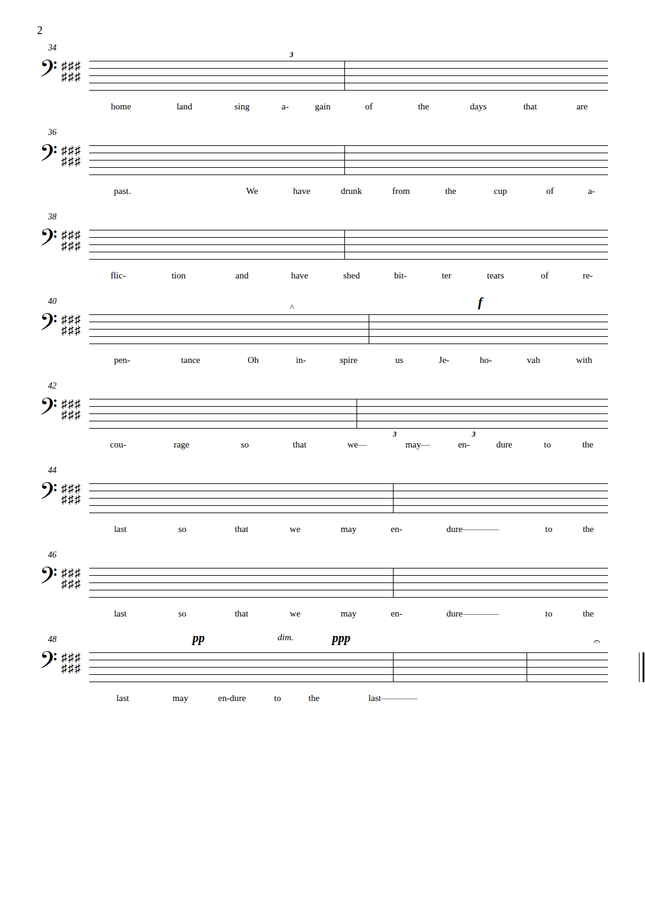2
34
𝄢
♯♯♯♯♯♯
3
home land sing a‑ gain of the days that are
36
𝄢
♯♯♯♯♯♯
past. We have drunk from the cup of a‑
38
𝄢
♯♯♯♯♯♯
flic‑ tion and have shed bit‑ ter tears of re‑
40
𝄢
♯♯♯♯♯♯
^
f
pen‑ tance Oh in‑ spire us Je‑ ho‑ vah with
42
𝄢
♯♯♯♯♯♯
3
3
cou‑ rage so that we— may— en‑ dure to the
44
𝄢
♯♯♯♯♯♯
last so that we may en‑ dure———— to the
46
𝄢
♯♯♯♯♯♯
last so that we may en‑ dure———— to the
48
𝄢
♯♯♯♯♯♯
pp
dim.
ppp
𝄐
last may en‑dure to the last————
Lyrics in order: home land sing again of the days that are past. We have drunk from the cup of affliction and have shed bitter tears of repentance. Oh inspire us Jehovah with courage so that we may endure to the last, so that we may endure to the last, so that we may endure to the last, may endure to the last. Dynamics and markings: forte at measure 41; pianissimo at measure 48; diminuendo; pianississimo; fermata at the final measure.